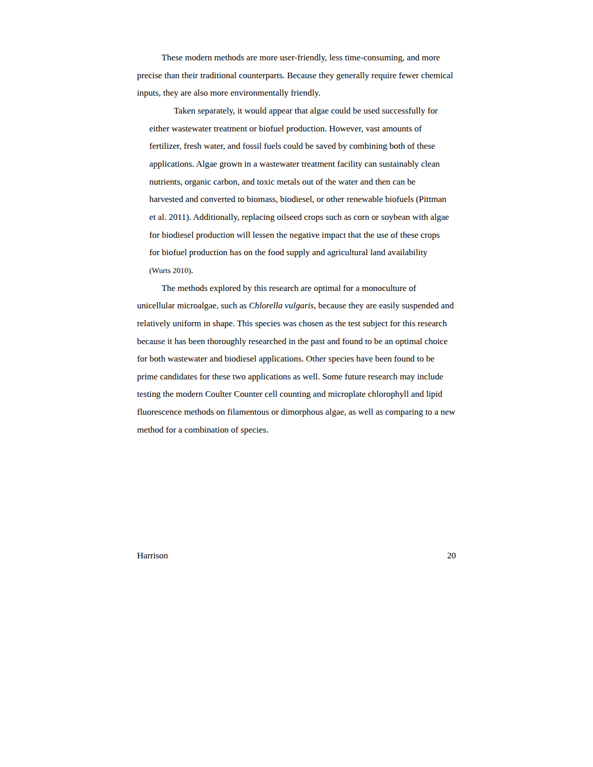These modern methods are more user-friendly, less time-consuming, and more precise than their traditional counterparts. Because they generally require fewer chemical inputs, they are also more environmentally friendly.
Taken separately, it would appear that algae could be used successfully for either wastewater treatment or biofuel production. However, vast amounts of fertilizer, fresh water, and fossil fuels could be saved by combining both of these applications. Algae grown in a wastewater treatment facility can sustainably clean nutrients, organic carbon, and toxic metals out of the water and then can be harvested and converted to biomass, biodiesel, or other renewable biofuels (Pittman et al. 2011). Additionally, replacing oilseed crops such as corn or soybean with algae for biodiesel production will lessen the negative impact that the use of these crops for biofuel production has on the food supply and agricultural land availability (Wurts 2010).
The methods explored by this research are optimal for a monoculture of unicellular microalgae, such as Chlorella vulgaris, because they are easily suspended and relatively uniform in shape. This species was chosen as the test subject for this research because it has been thoroughly researched in the past and found to be an optimal choice for both wastewater and biodiesel applications. Other species have been found to be prime candidates for these two applications as well. Some future research may include testing the modern Coulter Counter cell counting and microplate chlorophyll and lipid fluorescence methods on filamentous or dimorphous algae, as well as comparing to a new method for a combination of species.
Harrison
20